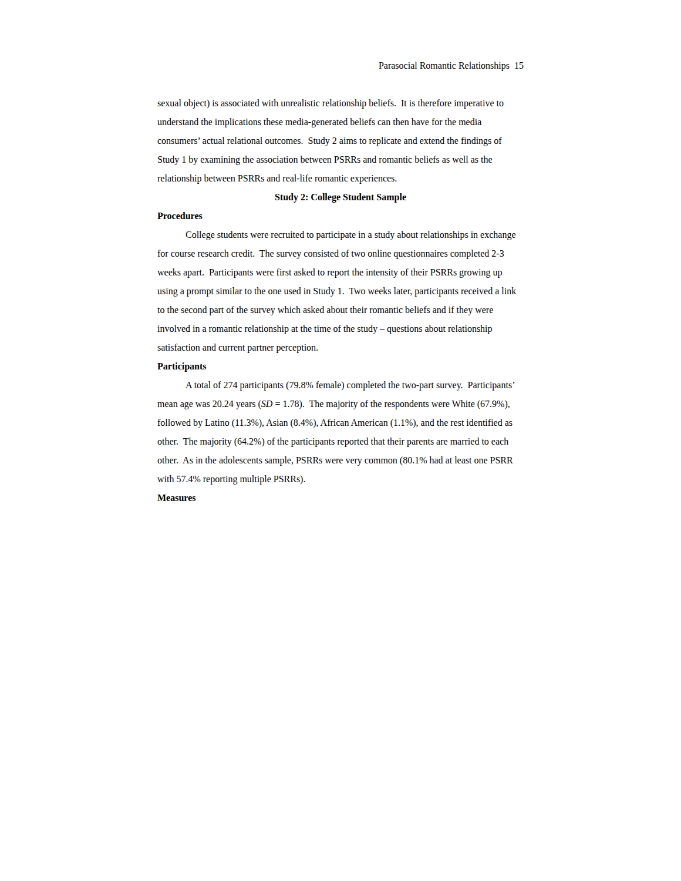Parasocial Romantic Relationships 15
sexual object) is associated with unrealistic relationship beliefs. It is therefore imperative to understand the implications these media-generated beliefs can then have for the media consumers’ actual relational outcomes. Study 2 aims to replicate and extend the findings of Study 1 by examining the association between PSRRs and romantic beliefs as well as the relationship between PSRRs and real-life romantic experiences.
Study 2: College Student Sample
Procedures
College students were recruited to participate in a study about relationships in exchange for course research credit. The survey consisted of two online questionnaires completed 2-3 weeks apart. Participants were first asked to report the intensity of their PSRRs growing up using a prompt similar to the one used in Study 1. Two weeks later, participants received a link to the second part of the survey which asked about their romantic beliefs and if they were involved in a romantic relationship at the time of the study – questions about relationship satisfaction and current partner perception.
Participants
A total of 274 participants (79.8% female) completed the two-part survey. Participants’ mean age was 20.24 years (SD = 1.78). The majority of the respondents were White (67.9%), followed by Latino (11.3%), Asian (8.4%), African American (1.1%), and the rest identified as other. The majority (64.2%) of the participants reported that their parents are married to each other. As in the adolescents sample, PSRRs were very common (80.1% had at least one PSRR with 57.4% reporting multiple PSRRs).
Measures